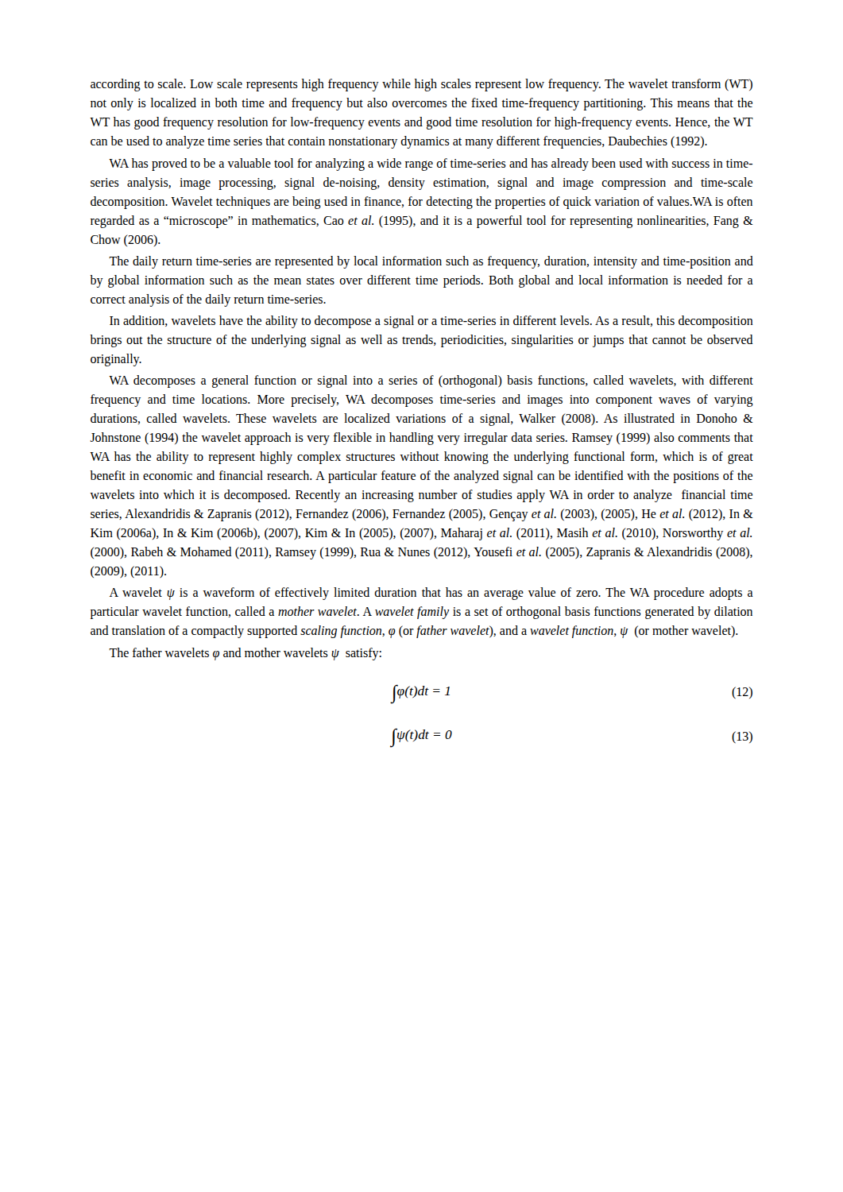according to scale. Low scale represents high frequency while high scales represent low frequency. The wavelet transform (WT) not only is localized in both time and frequency but also overcomes the fixed time-frequency partitioning. This means that the WT has good frequency resolution for low-frequency events and good time resolution for high-frequency events. Hence, the WT can be used to analyze time series that contain nonstationary dynamics at many different frequencies, Daubechies (1992).
WA has proved to be a valuable tool for analyzing a wide range of time-series and has already been used with success in time-series analysis, image processing, signal de-noising, density estimation, signal and image compression and time-scale decomposition. Wavelet techniques are being used in finance, for detecting the properties of quick variation of values.WA is often regarded as a “microscope” in mathematics, Cao et al. (1995), and it is a powerful tool for representing nonlinearities, Fang & Chow (2006).
The daily return time-series are represented by local information such as frequency, duration, intensity and time-position and by global information such as the mean states over different time periods. Both global and local information is needed for a correct analysis of the daily return time-series.
In addition, wavelets have the ability to decompose a signal or a time-series in different levels. As a result, this decomposition brings out the structure of the underlying signal as well as trends, periodicities, singularities or jumps that cannot be observed originally.
WA decomposes a general function or signal into a series of (orthogonal) basis functions, called wavelets, with different frequency and time locations. More precisely, WA decomposes time-series and images into component waves of varying durations, called wavelets. These wavelets are localized variations of a signal, Walker (2008). As illustrated in Donoho & Johnstone (1994) the wavelet approach is very flexible in handling very irregular data series. Ramsey (1999) also comments that WA has the ability to represent highly complex structures without knowing the underlying functional form, which is of great benefit in economic and financial research. A particular feature of the analyzed signal can be identified with the positions of the wavelets into which it is decomposed. Recently an increasing number of studies apply WA in order to analyze financial time series, Alexandridis & Zapranis (2012), Fernandez (2006), Fernandez (2005), Gençay et al. (2003), (2005), He et al. (2012), In & Kim (2006a), In & Kim (2006b), (2007), Kim & In (2005), (2007), Maharaj et al. (2011), Masih et al. (2010), Norsworthy et al. (2000), Rabeh & Mohamed (2011), Ramsey (1999), Rua & Nunes (2012), Yousefi et al. (2005), Zapranis & Alexandridis (2008), (2009), (2011).
A wavelet ψ is a waveform of effectively limited duration that has an average value of zero. The WA procedure adopts a particular wavelet function, called a mother wavelet. A wavelet family is a set of orthogonal basis functions generated by dilation and translation of a compactly supported scaling function, φ (or father wavelet), and a wavelet function, ψ (or mother wavelet).
The father wavelets φ and mother wavelets ψ satisfy:
∫φ(t)dt = 1 (12)
∫ψ(t)dt = 0 (13)